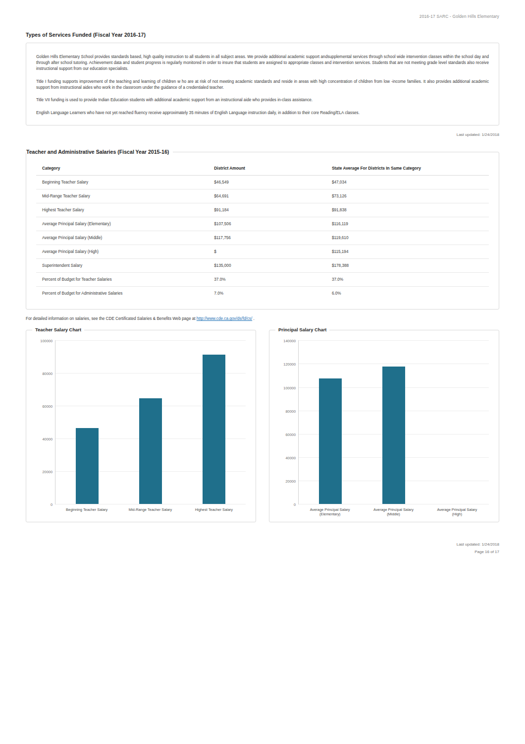2016-17 SARC - Golden Hills Elementary
Types of Services Funded (Fiscal Year 2016-17)
Golden Hills Elementary School provides standards based, high quality instruction to all students in all subject areas. We provide additional academic support andsupplemental services through school wide intervention classes within the school day and through after school tutoring. Achievement data and student progress is regularly monitored in order to insure that students are assigned to appropriate classes and intervention services. Students that are not meeting grade level standards also receive instructional support from our education specialists.
Title I funding supports improvement of the teaching and learning of children w ho are at risk of not meeting academic standards and reside in areas with high concentration of children from low -income families. It also provides additional academic support from instructional aides who work in the classroom under the guidance of a credentialed teacher.
Title VII funding is used to provide Indian Education students with additional academic support from an instructional aide who provides in-class assistance.
English Language Learners who have not yet reached fluency receive approximately 35 minutes of English Language instruction daily, in addition to their core Reading/ELA classes.
Last updated: 1/24/2018
Teacher and Administrative Salaries (Fiscal Year 2015-16)
| Category | District Amount | State Average For Districts In Same Category |
| --- | --- | --- |
| Beginning Teacher Salary | $46,549 | $47,034 |
| Mid-Range Teacher Salary | $64,691 | $73,126 |
| Highest Teacher Salary | $91,184 | $91,838 |
| Average Principal Salary (Elementary) | $107,506 | $116,119 |
| Average Principal Salary (Middle) | $117,756 | $119,610 |
| Average Principal Salary (High) | $ | $115,194 |
| Superintendent Salary | $135,000 | $178,388 |
| Percent of Budget for Teacher Salaries | 37.0% | 37.0% |
| Percent of Budget for Administrative Salaries | 7.0% | 6.0% |
For detailed information on salaries, see the CDE Certificated Salaries & Benefits Web page at http://www.cde.ca.gov/ds/fd/cs/ .
Teacher Salary Chart
100000
80000
60000
40000
20000
0
Beginning Teacher Salary
Mid-Range Teacher Salary
Highest Teacher Salary
Principal Salary Chart
140000
120000
100000
80000
60000
40000
20000
0
Average Principal Salary
(Elementary)
Average Principal Salary
(Middle)
Average Principal Salary
(High)
Last updated: 1/24/2018
Page 16 of 17